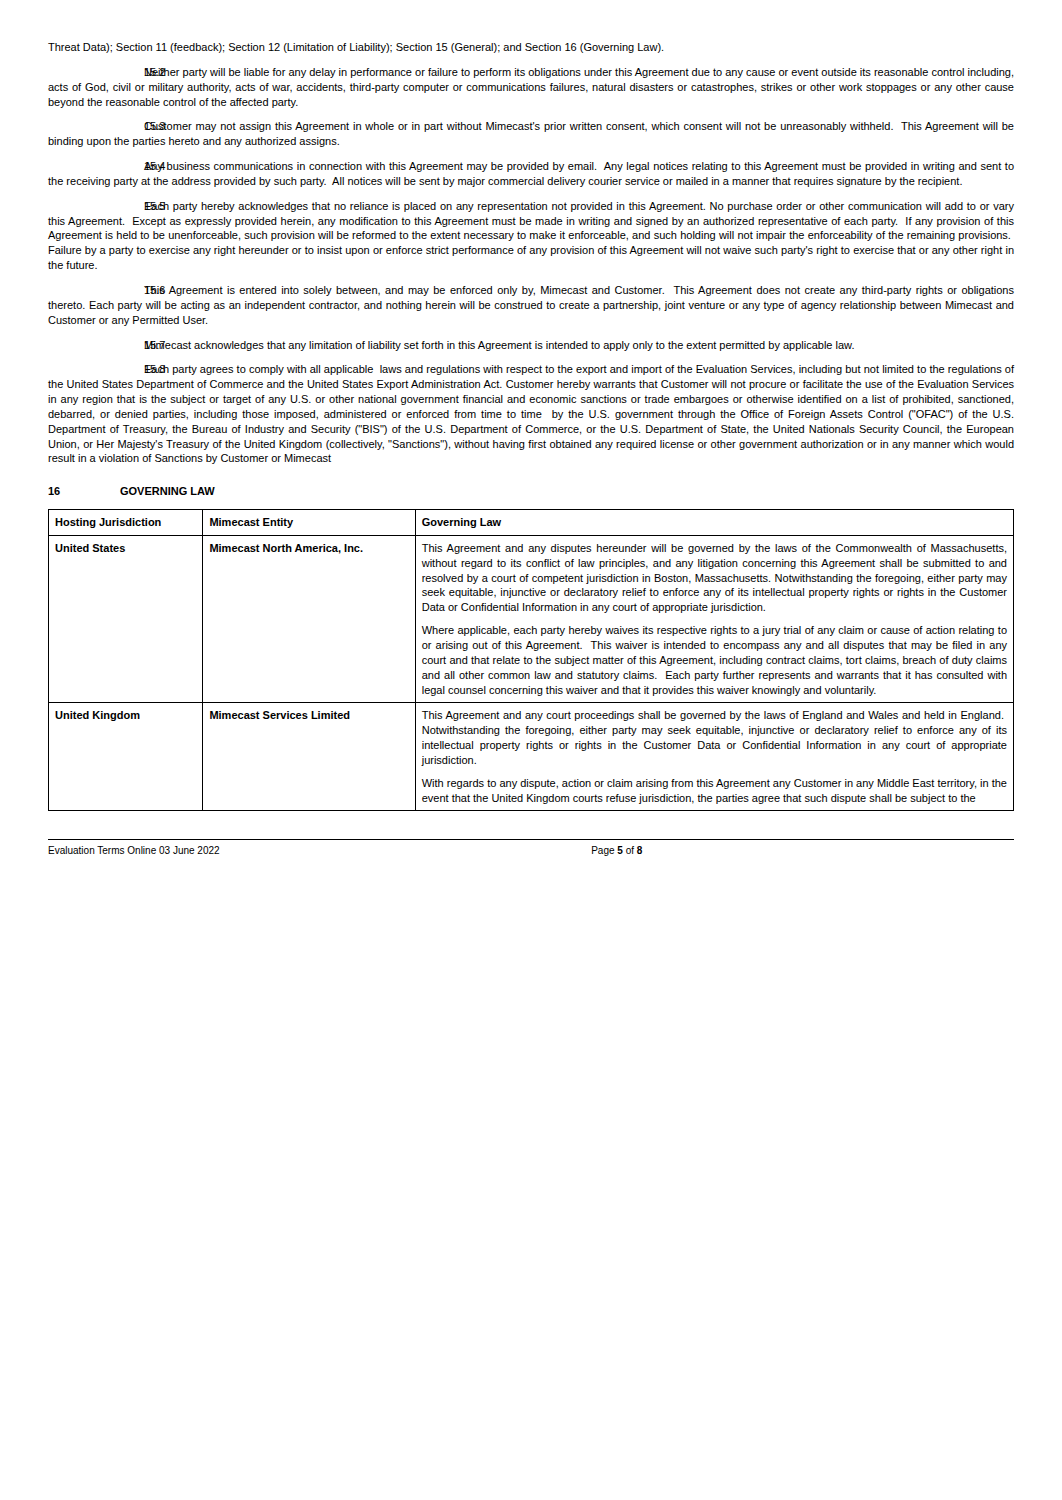Threat Data); Section 11 (feedback); Section 12 (Limitation of Liability); Section 15 (General); and Section 16 (Governing Law).
15.2 Neither party will be liable for any delay in performance or failure to perform its obligations under this Agreement due to any cause or event outside its reasonable control including, acts of God, civil or military authority, acts of war, accidents, third-party computer or communications failures, natural disasters or catastrophes, strikes or other work stoppages or any other cause beyond the reasonable control of the affected party.
15.3 Customer may not assign this Agreement in whole or in part without Mimecast's prior written consent, which consent will not be unreasonably withheld. This Agreement will be binding upon the parties hereto and any authorized assigns.
15.4 Any business communications in connection with this Agreement may be provided by email. Any legal notices relating to this Agreement must be provided in writing and sent to the receiving party at the address provided by such party. All notices will be sent by major commercial delivery courier service or mailed in a manner that requires signature by the recipient.
15.5 Each party hereby acknowledges that no reliance is placed on any representation not provided in this Agreement. No purchase order or other communication will add to or vary this Agreement. Except as expressly provided herein, any modification to this Agreement must be made in writing and signed by an authorized representative of each party. If any provision of this Agreement is held to be unenforceable, such provision will be reformed to the extent necessary to make it enforceable, and such holding will not impair the enforceability of the remaining provisions. Failure by a party to exercise any right hereunder or to insist upon or enforce strict performance of any provision of this Agreement will not waive such party's right to exercise that or any other right in the future.
15.6 This Agreement is entered into solely between, and may be enforced only by, Mimecast and Customer. This Agreement does not create any third-party rights or obligations thereto. Each party will be acting as an independent contractor, and nothing herein will be construed to create a partnership, joint venture or any type of agency relationship between Mimecast and Customer or any Permitted User.
15.7 Mimecast acknowledges that any limitation of liability set forth in this Agreement is intended to apply only to the extent permitted by applicable law.
15.8 Each party agrees to comply with all applicable laws and regulations with respect to the export and import of the Evaluation Services, including but not limited to the regulations of the United States Department of Commerce and the United States Export Administration Act. Customer hereby warrants that Customer will not procure or facilitate the use of the Evaluation Services in any region that is the subject or target of any U.S. or other national government financial and economic sanctions or trade embargoes or otherwise identified on a list of prohibited, sanctioned, debarred, or denied parties, including those imposed, administered or enforced from time to time by the U.S. government through the Office of Foreign Assets Control ("OFAC") of the U.S. Department of Treasury, the Bureau of Industry and Security ("BIS") of the U.S. Department of Commerce, or the U.S. Department of State, the United Nationals Security Council, the European Union, or Her Majesty's Treasury of the United Kingdom (collectively, "Sanctions"), without having first obtained any required license or other government authorization or in any manner which would result in a violation of Sanctions by Customer or Mimecast
16 GOVERNING LAW
| Hosting Jurisdiction | Mimecast Entity | Governing Law |
| --- | --- | --- |
| United States | Mimecast North America, Inc. | This Agreement and any disputes hereunder will be governed by the laws of the Commonwealth of Massachusetts, without regard to its conflict of law principles, and any litigation concerning this Agreement shall be submitted to and resolved by a court of competent jurisdiction in Boston, Massachusetts. Notwithstanding the foregoing, either party may seek equitable, injunctive or declaratory relief to enforce any of its intellectual property rights or rights in the Customer Data or Confidential Information in any court of appropriate jurisdiction. Where applicable, each party hereby waives its respective rights to a jury trial of any claim or cause of action relating to or arising out of this Agreement. This waiver is intended to encompass any and all disputes that may be filed in any court and that relate to the subject matter of this Agreement, including contract claims, tort claims, breach of duty claims and all other common law and statutory claims. Each party further represents and warrants that it has consulted with legal counsel concerning this waiver and that it provides this waiver knowingly and voluntarily. |
| United Kingdom | Mimecast Services Limited | This Agreement and any court proceedings shall be governed by the laws of England and Wales and held in England. Notwithstanding the foregoing, either party may seek equitable, injunctive or declaratory relief to enforce any of its intellectual property rights or rights in the Customer Data or Confidential Information in any court of appropriate jurisdiction. With regards to any dispute, action or claim arising from this Agreement any Customer in any Middle East territory, in the event that the United Kingdom courts refuse jurisdiction, the parties agree that such dispute shall be subject to the |
Evaluation Terms Online 03 June 2022 Page 5 of 8